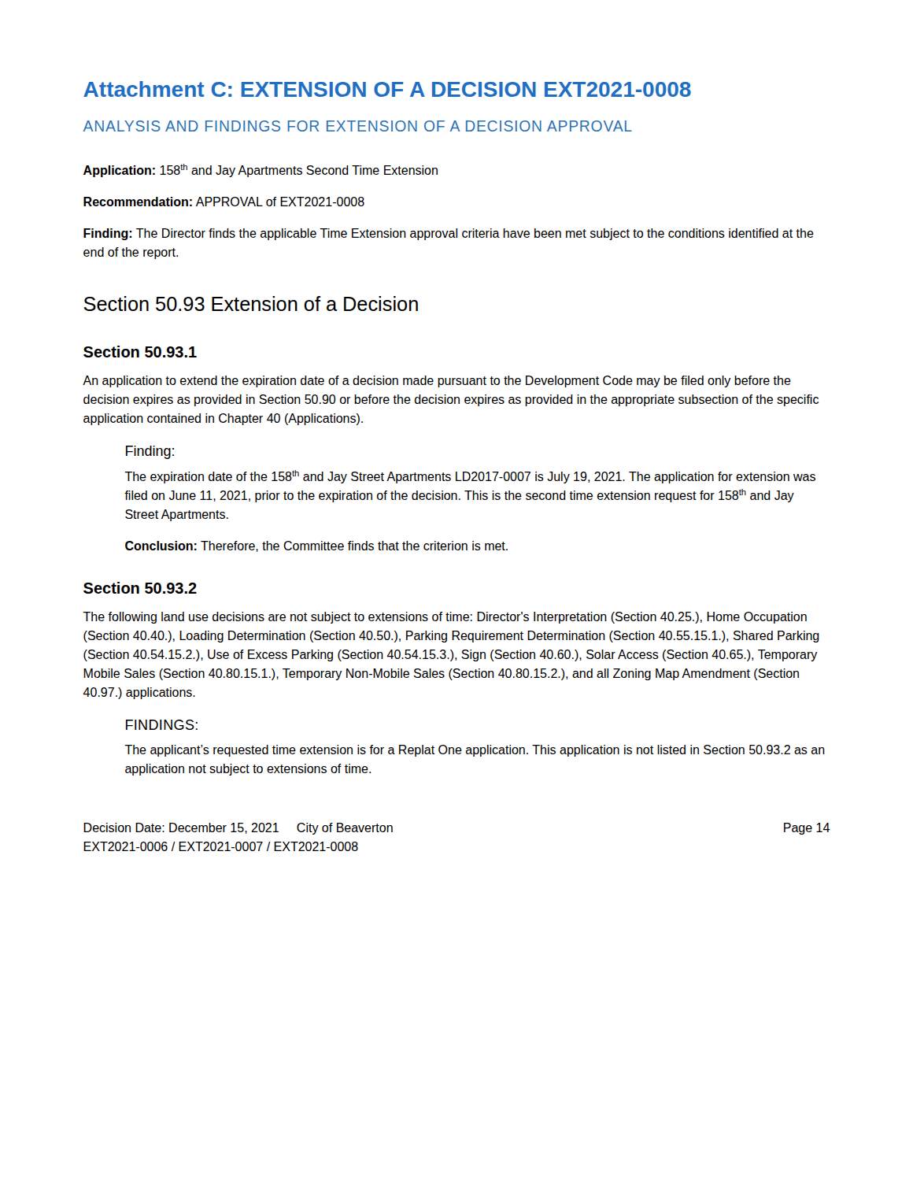Attachment C: EXTENSION OF A DECISION EXT2021-0008
ANALYSIS AND FINDINGS FOR EXTENSION OF A DECISION APPROVAL
Application: 158th and Jay Apartments Second Time Extension
Recommendation: APPROVAL of EXT2021-0008
Finding: The Director finds the applicable Time Extension approval criteria have been met subject to the conditions identified at the end of the report.
Section 50.93 Extension of a Decision
Section 50.93.1
An application to extend the expiration date of a decision made pursuant to the Development Code may be filed only before the decision expires as provided in Section 50.90 or before the decision expires as provided in the appropriate subsection of the specific application contained in Chapter 40 (Applications).
Finding:
The expiration date of the 158th and Jay Street Apartments LD2017-0007 is July 19, 2021. The application for extension was filed on June 11, 2021, prior to the expiration of the decision. This is the second time extension request for 158th and Jay Street Apartments.
Conclusion: Therefore, the Committee finds that the criterion is met.
Section 50.93.2
The following land use decisions are not subject to extensions of time: Director's Interpretation (Section 40.25.), Home Occupation (Section 40.40.), Loading Determination (Section 40.50.), Parking Requirement Determination (Section 40.55.15.1.), Shared Parking (Section 40.54.15.2.), Use of Excess Parking (Section 40.54.15.3.), Sign (Section 40.60.), Solar Access (Section 40.65.), Temporary Mobile Sales (Section 40.80.15.1.), Temporary Non-Mobile Sales (Section 40.80.15.2.), and all Zoning Map Amendment (Section 40.97.) applications.
FINDINGS:
The applicant’s requested time extension is for a Replat One application. This application is not listed in Section 50.93.2 as an application not subject to extensions of time.
Decision Date: December 15, 2021 City of Beaverton
EXT2021-0006 / EXT2021-0007 / EXT2021-0008
Page 14